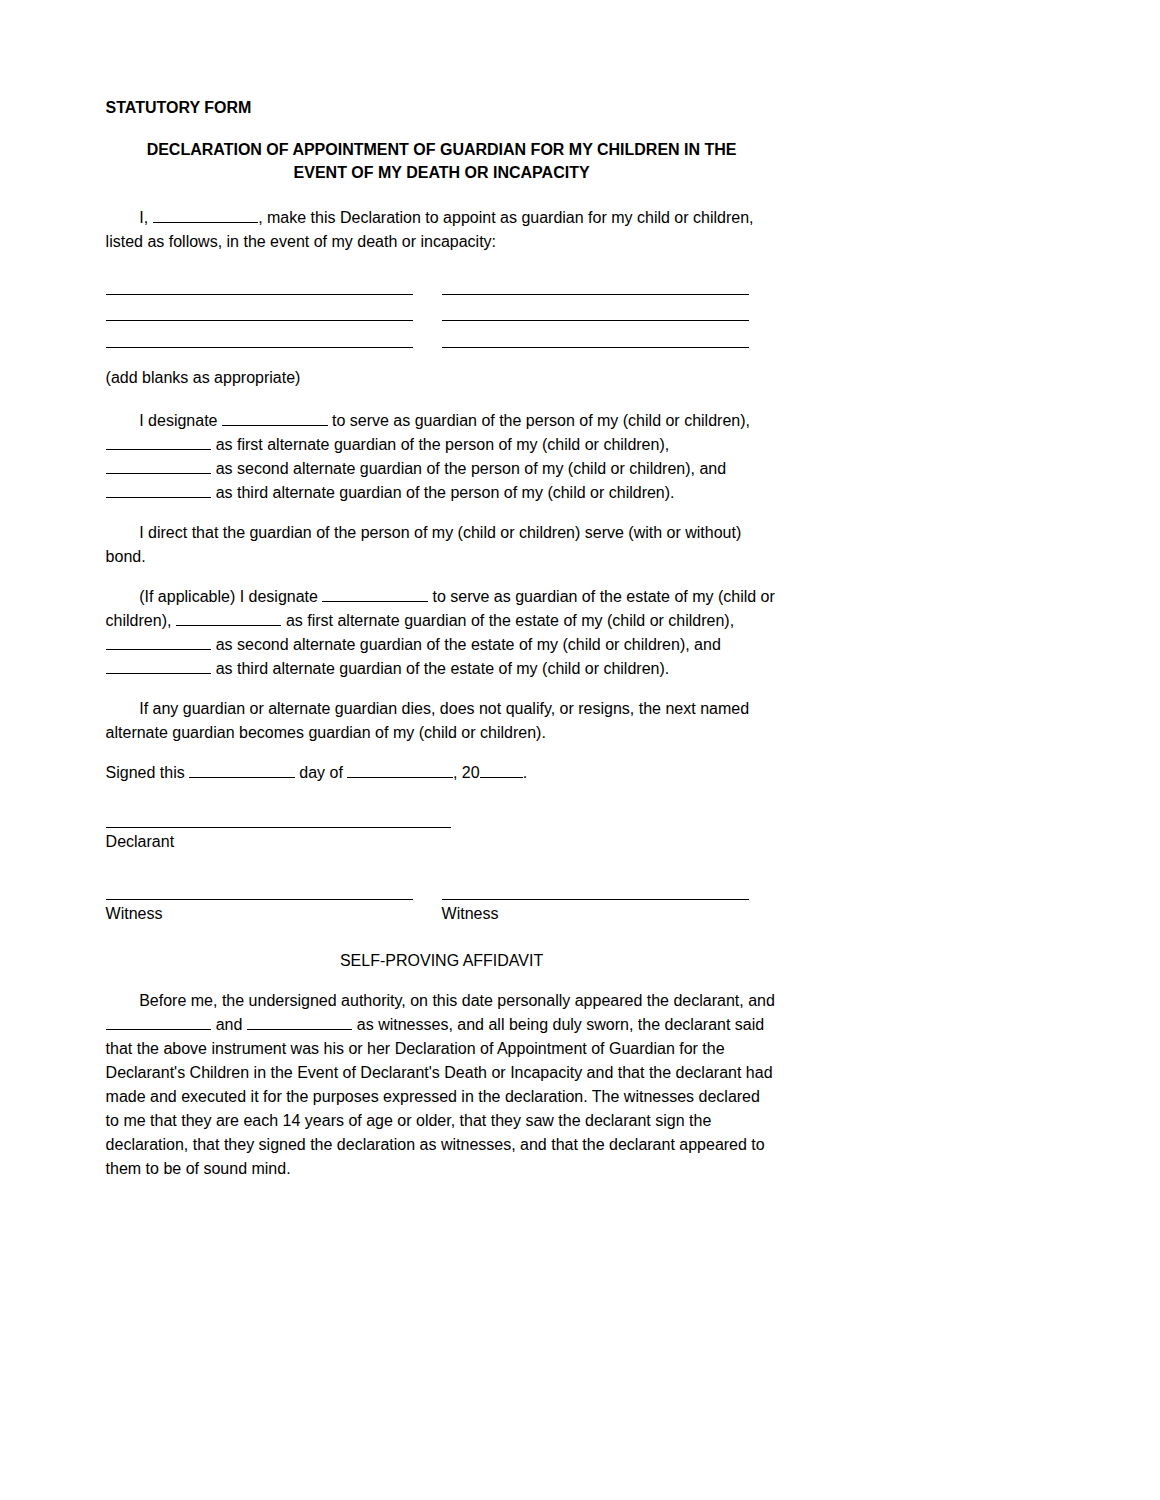STATUTORY FORM
DECLARATION OF APPOINTMENT OF GUARDIAN FOR MY CHILDREN IN THE EVENT OF MY DEATH OR INCAPACITY
I, , make this Declaration to appoint as guardian for my child or children, listed as follows, in the event of my death or incapacity:
(add blanks as appropriate)
I designate to serve as guardian of the person of my (child or children), as first alternate guardian of the person of my (child or children), as second alternate guardian of the person of my (child or children), and as third alternate guardian of the person of my (child or children).
I direct that the guardian of the person of my (child or children) serve (with or without) bond.
(If applicable) I designate to serve as guardian of the estate of my (child or children), as first alternate guardian of the estate of my (child or children), as second alternate guardian of the estate of my (child or children), and as third alternate guardian of the estate of my (child or children).
If any guardian or alternate guardian dies, does not qualify, or resigns, the next named alternate guardian becomes guardian of my (child or children).
Signed this day of , 20 .
Declarant
| Witness | Witness |
SELF-PROVING AFFIDAVIT
Before me, the undersigned authority, on this date personally appeared the declarant, and and as witnesses, and all being duly sworn, the declarant said that the above instrument was his or her Declaration of Appointment of Guardian for the Declarant's Children in the Event of Declarant's Death or Incapacity and that the declarant had made and executed it for the purposes expressed in the declaration. The witnesses declared to me that they are each 14 years of age or older, that they saw the declarant sign the declaration, that they signed the declaration as witnesses, and that the declarant appeared to them to be of sound mind.